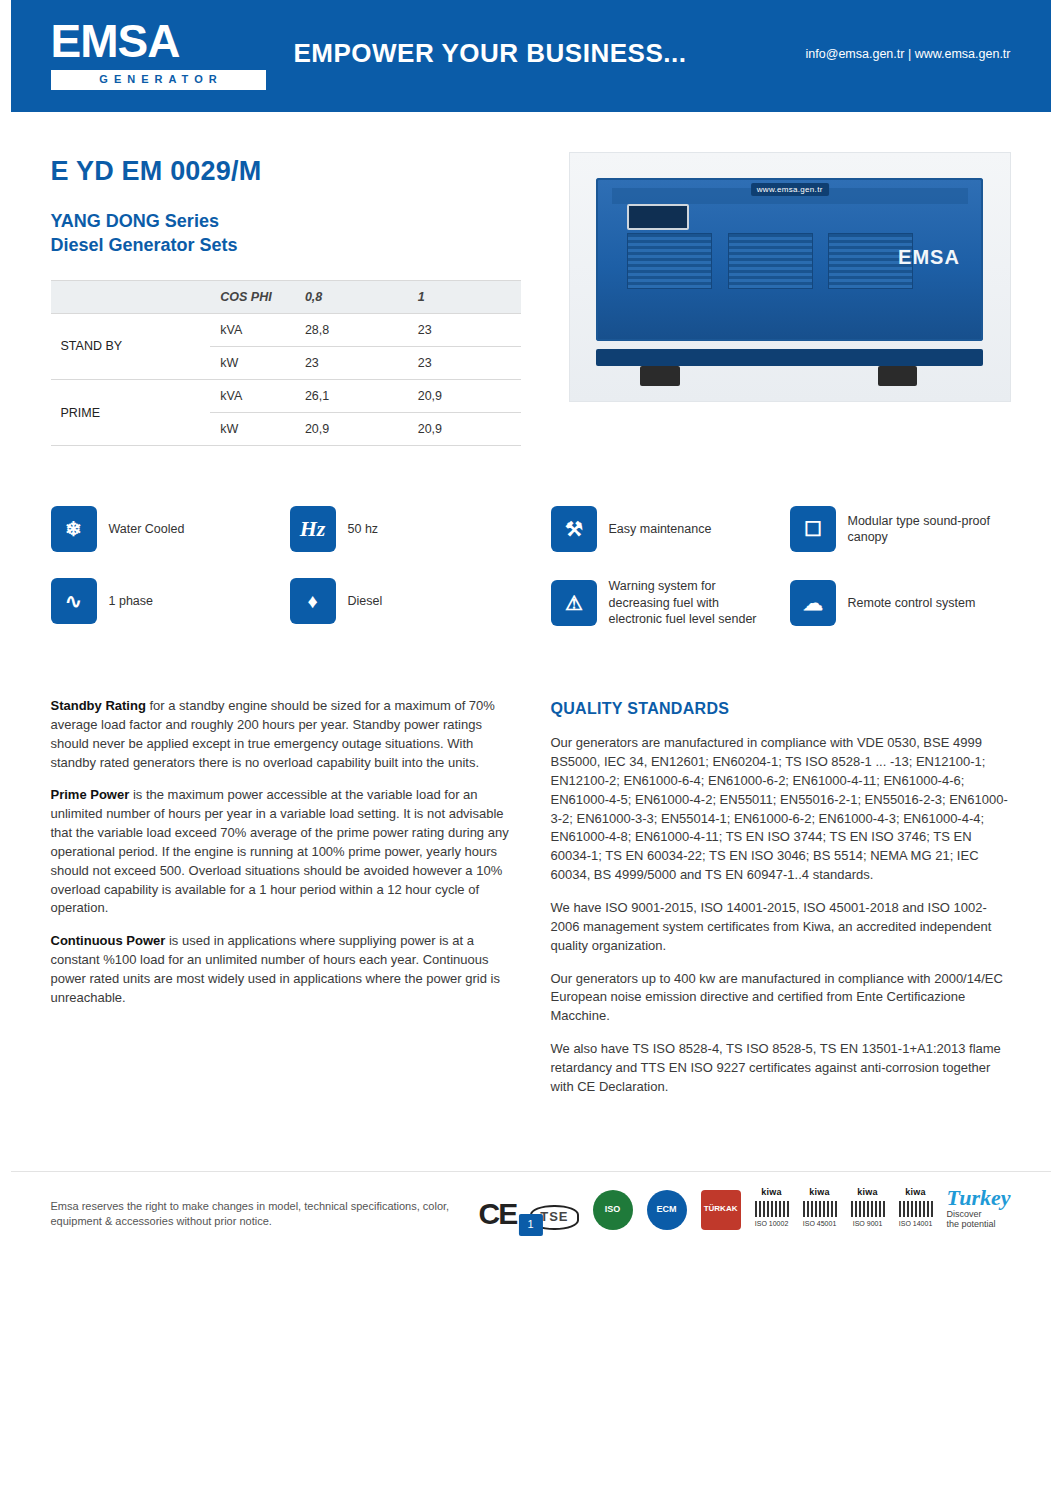EMSA
GENERATOR
EMPOWER YOUR BUSINESS...
info@emsa.gen.tr | www.emsa.gen.tr
E YD EM 0029/M
YANG DONG Series
Diesel Generator Sets
| | COS PHI | 0,8 | 1 |
| --- | --- | --- | --- |
| STAND BY | kVA | 28,8 | 23 |
| kW | 23 | 23 |
| PRIME | kVA | 26,1 | 20,9 |
| kW | 20,9 | 20,9 |
www.emsa.gen.tr EMSA
❄
Water Cooled
Hz
50 hz
∿
1 phase
♦
Diesel
⚒
Easy maintenance
☐
Modular type sound-proof canopy
⚠
Warning system for decreasing fuel with electronic fuel level sender
☁
Remote control system
Standby Rating for a standby engine should be sized for a maximum of 70% average load factor and roughly 200 hours per year. Standby power ratings should never be applied except in true emergency outage situations. With standby rated generators there is no overload capability built into the units.
Prime Power is the maximum power accessible at the variable load for an unlimited number of hours per year in a variable load setting. It is not advisable that the variable load exceed 70% average of the prime power rating during any operational period. If the engine is running at 100% prime power, yearly hours should not exceed 500. Overload situations should be avoided however a 10% overload capability is available for a 1 hour period within a 12 hour cycle of operation.
Continuous Power is used in applications where suppliying power is at a constant %100 load for an unlimited number of hours each year. Continuous power rated units are most widely used in applications where the power grid is unreachable.
QUALITY STANDARDS
Our generators are manufactured in compliance with VDE 0530, BSE 4999 BS5000, IEC 34, EN12601; EN60204-1; TS ISO 8528-1 ... -13; EN12100-1; EN12100-2; EN61000-6-4; EN61000-6-2; EN61000-4-11; EN61000-4-6; EN61000-4-5; EN61000-4-2; EN55011; EN55016-2-1; EN55016-2-3; EN61000-3-2; EN61000-3-3; EN55014-1; EN61000-6-2; EN61000-4-3; EN61000-4-4; EN61000-4-8; EN61000-4-11; TS EN ISO 3744; TS EN ISO 3746; TS EN 60034-1; TS EN 60034-22; TS EN ISO 3046; BS 5514; NEMA MG 21; IEC 60034, BS 4999/5000 and TS EN 60947-1..4 standards.
We have ISO 9001-2015, ISO 14001-2015, ISO 45001-2018 and ISO 1002-2006 management system certificates from Kiwa, an accredited independent quality organization.
Our generators up to 400 kw are manufactured in compliance with 2000/14/EC European noise emission directive and certified from Ente Certificazione Macchine.
We also have TS ISO 8528-4, TS ISO 8528-5, TS EN 13501-1+A1:2013 flame retardancy and TTS EN ISO 9227 certificates against anti-corrosion together with CE Declaration.
Emsa reserves the right to make changes in model, technical specifications, color, equipment & accessories without prior notice.
CE
TSE
ISO
ECM
TÜRKAK
kiwa
ISO 10002
kiwa
ISO 45001
kiwa
ISO 9001
kiwa
ISO 14001
Turkey
Discover
the potential
1